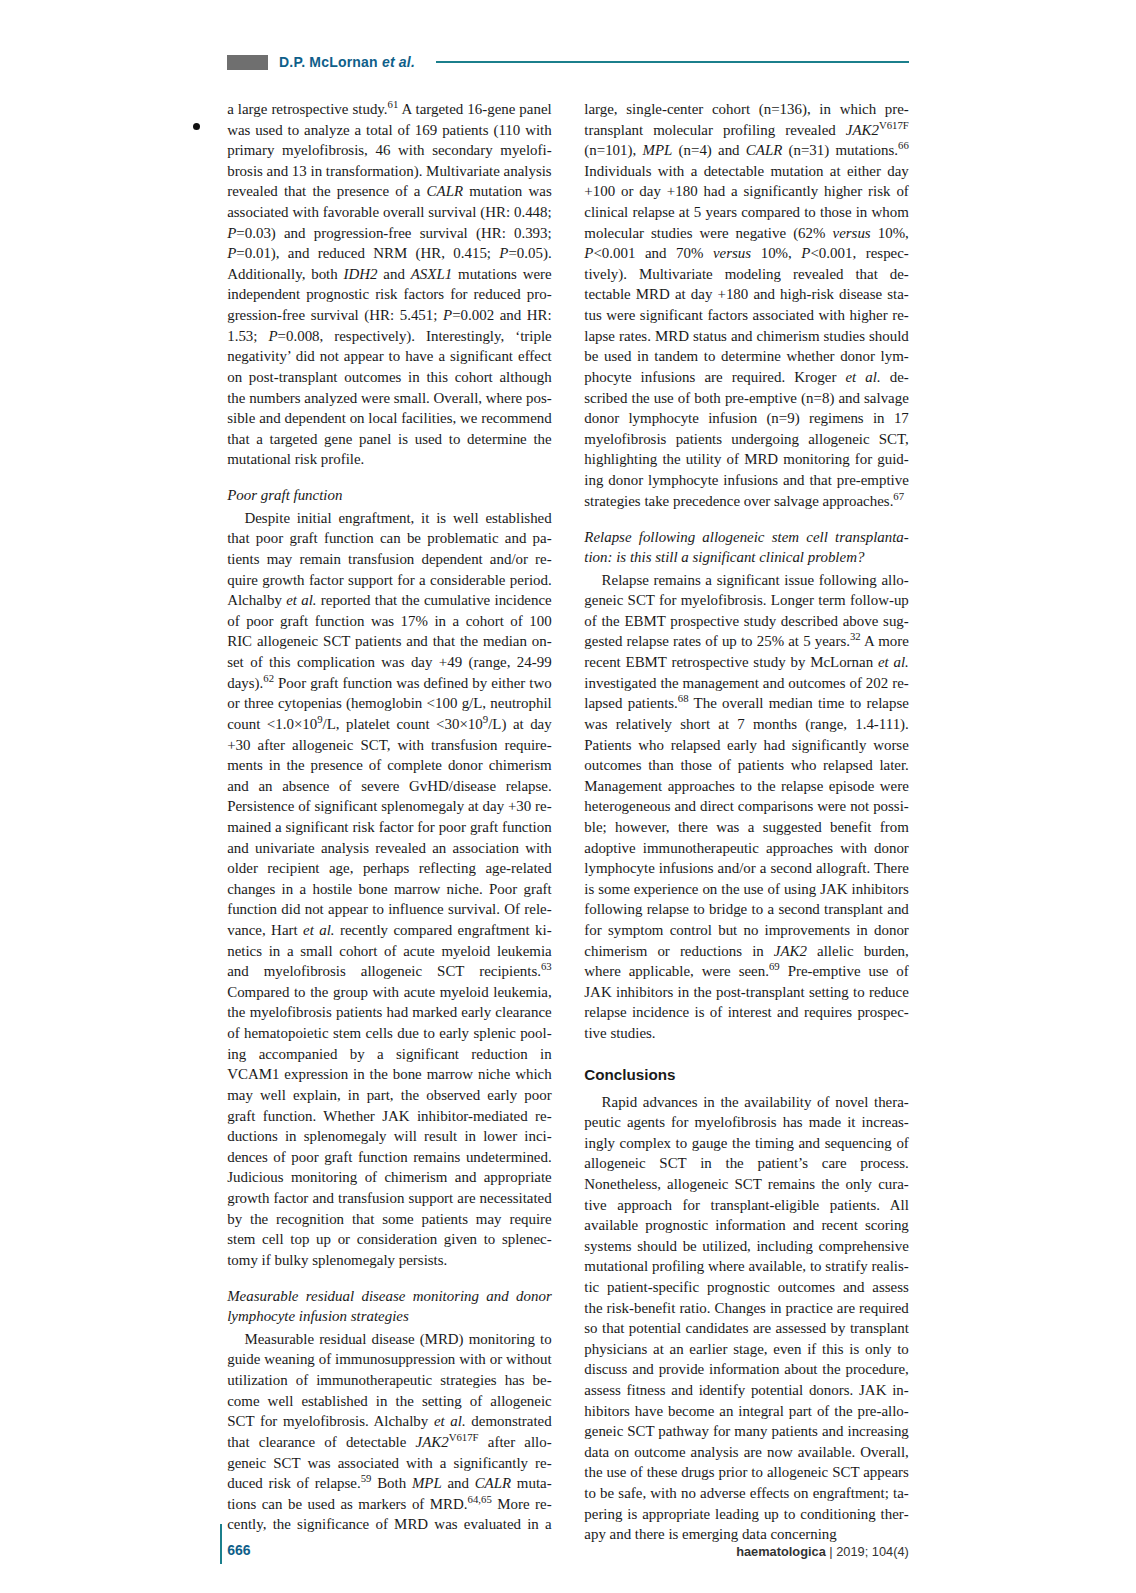D.P. McLornan et al.
a large retrospective study.61 A targeted 16-gene panel was used to analyze a total of 169 patients (110 with primary myelofibrosis, 46 with secondary myelofibrosis and 13 in transformation). Multivariate analysis revealed that the presence of a CALR mutation was associated with favorable overall survival (HR: 0.448; P=0.03) and progression-free survival (HR: 0.393; P=0.01), and reduced NRM (HR, 0.415; P=0.05). Additionally, both IDH2 and ASXL1 mutations were independent prognostic risk factors for reduced progression-free survival (HR: 5.451; P=0.002 and HR: 1.53; P=0.008, respectively). Interestingly, ‘triple negativity’ did not appear to have a significant effect on post-transplant outcomes in this cohort although the numbers analyzed were small. Overall, where possible and dependent on local facilities, we recommend that a targeted gene panel is used to determine the mutational risk profile.
Poor graft function
Despite initial engraftment, it is well established that poor graft function can be problematic and patients may remain transfusion dependent and/or require growth factor support for a considerable period. Alchalby et al. reported that the cumulative incidence of poor graft function was 17% in a cohort of 100 RIC allogeneic SCT patients and that the median onset of this complication was day +49 (range, 24-99 days).62 Poor graft function was defined by either two or three cytopenias (hemoglobin <100 g/L, neutrophil count <1.0×109/L, platelet count <30×109/L) at day +30 after allogeneic SCT, with transfusion requirements in the presence of complete donor chimerism and an absence of severe GvHD/disease relapse. Persistence of significant splenomegaly at day +30 remained a significant risk factor for poor graft function and univariate analysis revealed an association with older recipient age, perhaps reflecting age-related changes in a hostile bone marrow niche. Poor graft function did not appear to influence survival. Of relevance, Hart et al. recently compared engraftment kinetics in a small cohort of acute myeloid leukemia and myelofibrosis allogeneic SCT recipients.63 Compared to the group with acute myeloid leukemia, the myelofibrosis patients had marked early clearance of hematopoietic stem cells due to early splenic pooling accompanied by a significant reduction in VCAM1 expression in the bone marrow niche which may well explain, in part, the observed early poor graft function. Whether JAK inhibitor-mediated reductions in splenomegaly will result in lower incidences of poor graft function remains undetermined. Judicious monitoring of chimerism and appropriate growth factor and transfusion support are necessitated by the recognition that some patients may require stem cell top up or consideration given to splenectomy if bulky splenomegaly persists.
Measurable residual disease monitoring and donor lymphocyte infusion strategies
Measurable residual disease (MRD) monitoring to guide weaning of immunosuppression with or without utilization of immunotherapeutic strategies has become well established in the setting of allogeneic SCT for myelofibrosis. Alchalby et al. demonstrated that clearance of detectable JAK2V617F after allogeneic SCT was associated with a significantly reduced risk of relapse.59 Both MPL and CALR mutations can be used as markers of MRD.64,65 More recently, the significance of MRD was evaluated in a large, single-center cohort (n=136), in which pre-transplant molecular profiling revealed JAK2V617F (n=101), MPL (n=4) and CALR (n=31) mutations.66 Individuals with a detectable mutation at either day +100 or day +180 had a significantly higher risk of clinical relapse at 5 years compared to those in whom molecular studies were negative (62% versus 10%, P<0.001 and 70% versus 10%, P<0.001, respectively). Multivariate modeling revealed that detectable MRD at day +180 and high-risk disease status were significant factors associated with higher relapse rates. MRD status and chimerism studies should be used in tandem to determine whether donor lymphocyte infusions are required. Kroger et al. described the use of both pre-emptive (n=8) and salvage donor lymphocyte infusion (n=9) regimens in 17 myelofibrosis patients undergoing allogeneic SCT, highlighting the utility of MRD monitoring for guiding donor lymphocyte infusions and that pre-emptive strategies take precedence over salvage approaches.67
Relapse following allogeneic stem cell transplantation: is this still a significant clinical problem?
Relapse remains a significant issue following allogeneic SCT for myelofibrosis. Longer term follow-up of the EBMT prospective study described above suggested relapse rates of up to 25% at 5 years.32 A more recent EBMT retrospective study by McLornan et al. investigated the management and outcomes of 202 relapsed patients.68 The overall median time to relapse was relatively short at 7 months (range, 1.4-111). Patients who relapsed early had significantly worse outcomes than those of patients who relapsed later. Management approaches to the relapse episode were heterogeneous and direct comparisons were not possible; however, there was a suggested benefit from adoptive immunotherapeutic approaches with donor lymphocyte infusions and/or a second allograft. There is some experience on the use of using JAK inhibitors following relapse to bridge to a second transplant and for symptom control but no improvements in donor chimerism or reductions in JAK2 allelic burden, where applicable, were seen.69 Pre-emptive use of JAK inhibitors in the post-transplant setting to reduce relapse incidence is of interest and requires prospective studies.
Conclusions
Rapid advances in the availability of novel therapeutic agents for myelofibrosis has made it increasingly complex to gauge the timing and sequencing of allogeneic SCT in the patient’s care process. Nonetheless, allogeneic SCT remains the only curative approach for transplant-eligible patients. All available prognostic information and recent scoring systems should be utilized, including comprehensive mutational profiling where available, to stratify realistic patient-specific prognostic outcomes and assess the risk-benefit ratio. Changes in practice are required so that potential candidates are assessed by transplant physicians at an earlier stage, even if this is only to discuss and provide information about the procedure, assess fitness and identify potential donors. JAK inhibitors have become an integral part of the pre-allogeneic SCT pathway for many patients and increasing data on outcome analysis are now available. Overall, the use of these drugs prior to allogeneic SCT appears to be safe, with no adverse effects on engraftment; tapering is appropriate leading up to conditioning therapy and there is emerging data concerning
666
haematologica | 2019; 104(4)